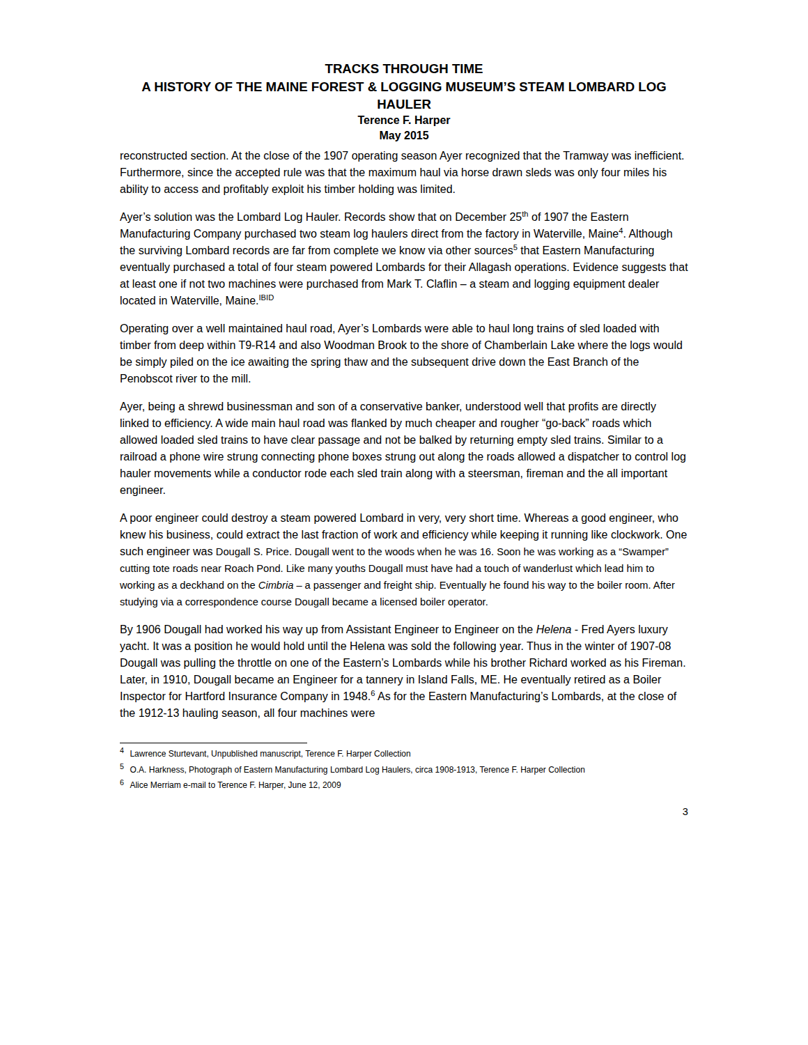Tracks Through Time
A History of the Maine Forest & Logging Museum’s Steam Lombard Log Hauler
Terence F. Harper
May 2015
reconstructed section. At the close of the 1907 operating season Ayer recognized that the Tramway was inefficient. Furthermore, since the accepted rule was that the maximum haul via horse drawn sleds was only four miles his ability to access and profitably exploit his timber holding was limited.
Ayer’s solution was the Lombard Log Hauler. Records show that on December 25th of 1907 the Eastern Manufacturing Company purchased two steam log haulers direct from the factory in Waterville, Maine4. Although the surviving Lombard records are far from complete we know via other sources5 that Eastern Manufacturing eventually purchased a total of four steam powered Lombards for their Allagash operations. Evidence suggests that at least one if not two machines were purchased from Mark T. Claflin – a steam and logging equipment dealer located in Waterville, Maine.IBID
Operating over a well maintained haul road, Ayer’s Lombards were able to haul long trains of sled loaded with timber from deep within T9-R14 and also Woodman Brook to the shore of Chamberlain Lake where the logs would be simply piled on the ice awaiting the spring thaw and the subsequent drive down the East Branch of the Penobscot river to the mill.
Ayer, being a shrewd businessman and son of a conservative banker, understood well that profits are directly linked to efficiency. A wide main haul road was flanked by much cheaper and rougher “go-back” roads which allowed loaded sled trains to have clear passage and not be balked by returning empty sled trains. Similar to a railroad a phone wire strung connecting phone boxes strung out along the roads allowed a dispatcher to control log hauler movements while a conductor rode each sled train along with a steersman, fireman and the all important engineer.
A poor engineer could destroy a steam powered Lombard in very, very short time. Whereas a good engineer, who knew his business, could extract the last fraction of work and efficiency while keeping it running like clockwork. One such engineer was Dougall S. Price. Dougall went to the woods when he was 16. Soon he was working as a “Swamper” cutting tote roads near Roach Pond. Like many youths Dougall must have had a touch of wanderlust which lead him to working as a deckhand on the Cimbria – a passenger and freight ship. Eventually he found his way to the boiler room. After studying via a correspondence course Dougall became a licensed boiler operator.
By 1906 Dougall had worked his way up from Assistant Engineer to Engineer on the Helena - Fred Ayers luxury yacht. It was a position he would hold until the Helena was sold the following year. Thus in the winter of 1907-08 Dougall was pulling the throttle on one of the Eastern’s Lombards while his brother Richard worked as his Fireman. Later, in 1910, Dougall became an Engineer for a tannery in Island Falls, ME. He eventually retired as a Boiler Inspector for Hartford Insurance Company in 1948.6 As for the Eastern Manufacturing’s Lombards, at the close of the 1912-13 hauling season, all four machines were
4 Lawrence Sturtevant, Unpublished manuscript, Terence F. Harper Collection
5 O.A. Harkness, Photograph of Eastern Manufacturing Lombard Log Haulers, circa 1908-1913, Terence F. Harper Collection
6 Alice Merriam e-mail to Terence F. Harper, June 12, 2009
3